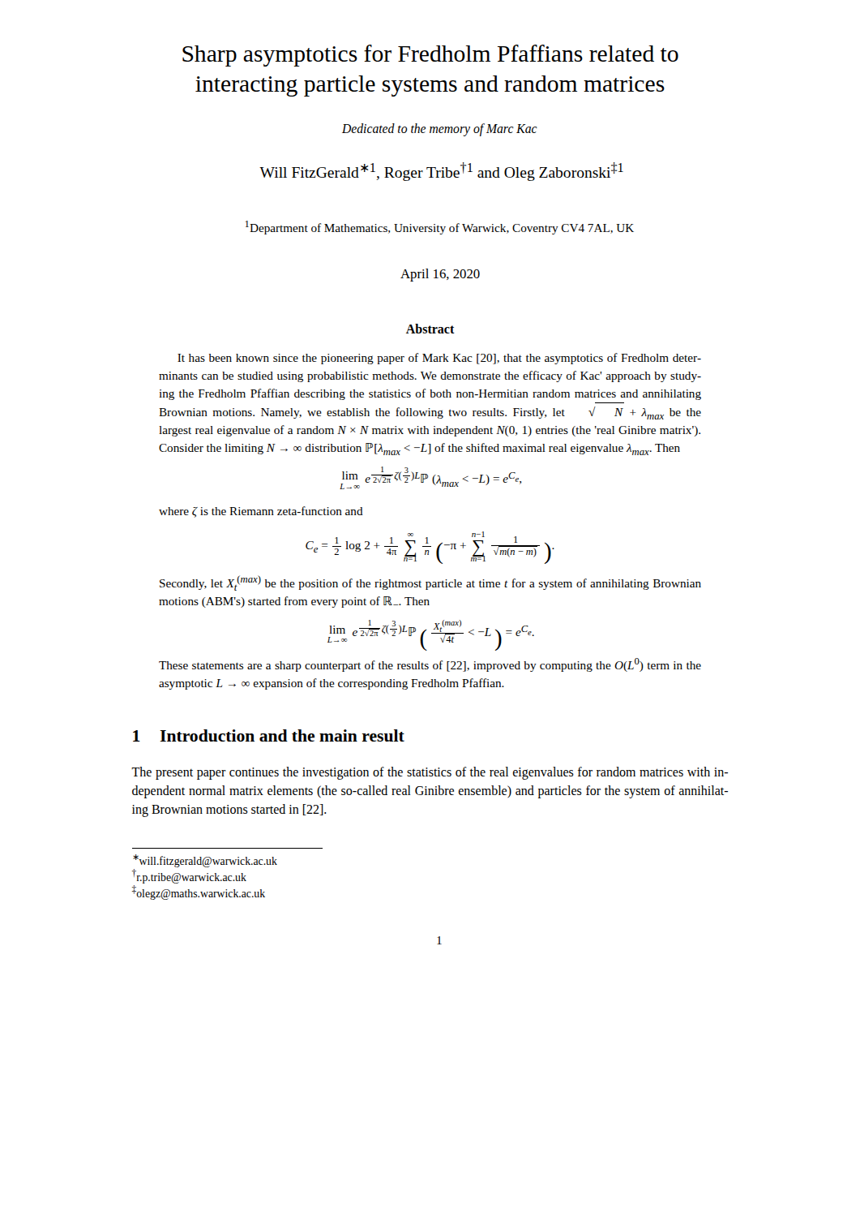Sharp asymptotics for Fredholm Pfaffians related to
interacting particle systems and random matrices
Dedicated to the memory of Marc Kac
Will FitzGerald∗1, Roger Tribe†1 and Oleg Zaboronski‡1
1Department of Mathematics, University of Warwick, Coventry CV4 7AL, UK
April 16, 2020
Abstract
It has been known since the pioneering paper of Mark Kac [20], that the asymptotics of Fredholm determinants can be studied using probabilistic methods. We demonstrate the efficacy of Kac' approach by studying the Fredholm Pfaffian describing the statistics of both non-Hermitian random matrices and annihilating Brownian motions. Namely, we establish the following two results. Firstly, let √N + λmax be the largest real eigenvalue of a random N × N matrix with independent N(0, 1) entries (the 'real Ginibre matrix'). Consider the limiting N → ∞ distribution ℙ[λmax < −L] of the shifted maximal real eigenvalue λmax. Then
lim L→∞ e12√2π ζ(32)Lℙ (λmax < −L) = eCe,
where ζ is the Riemann zeta-function and
Ce = 12 log 2 + 14π ∞∑n=1 1 n (−π + n−1∑m=1 1√m(n − m) ).
Secondly, let Xt(max) be the position of the rightmost particle at time t for a system of annihilating Brownian motions (ABM's) started from every point of ℝ−. Then
lim L→∞ e12√2π ζ(32)Lℙ ( Xt(max)√4t < −L ) = eCe.
These statements are a sharp counterpart of the results of [22], improved by computing the O(L0) term in the asymptotic L → ∞ expansion of the corresponding Fredholm Pfaffian.
1 Introduction and the main result
The present paper continues the investigation of the statistics of the real eigenvalues for random matrices with independent normal matrix elements (the so-called real Ginibre ensemble) and particles for the system of annihilating Brownian motions started in [22].
∗will.fitzgerald@warwick.ac.uk
†r.p.tribe@warwick.ac.uk
‡olegz@maths.warwick.ac.uk
1